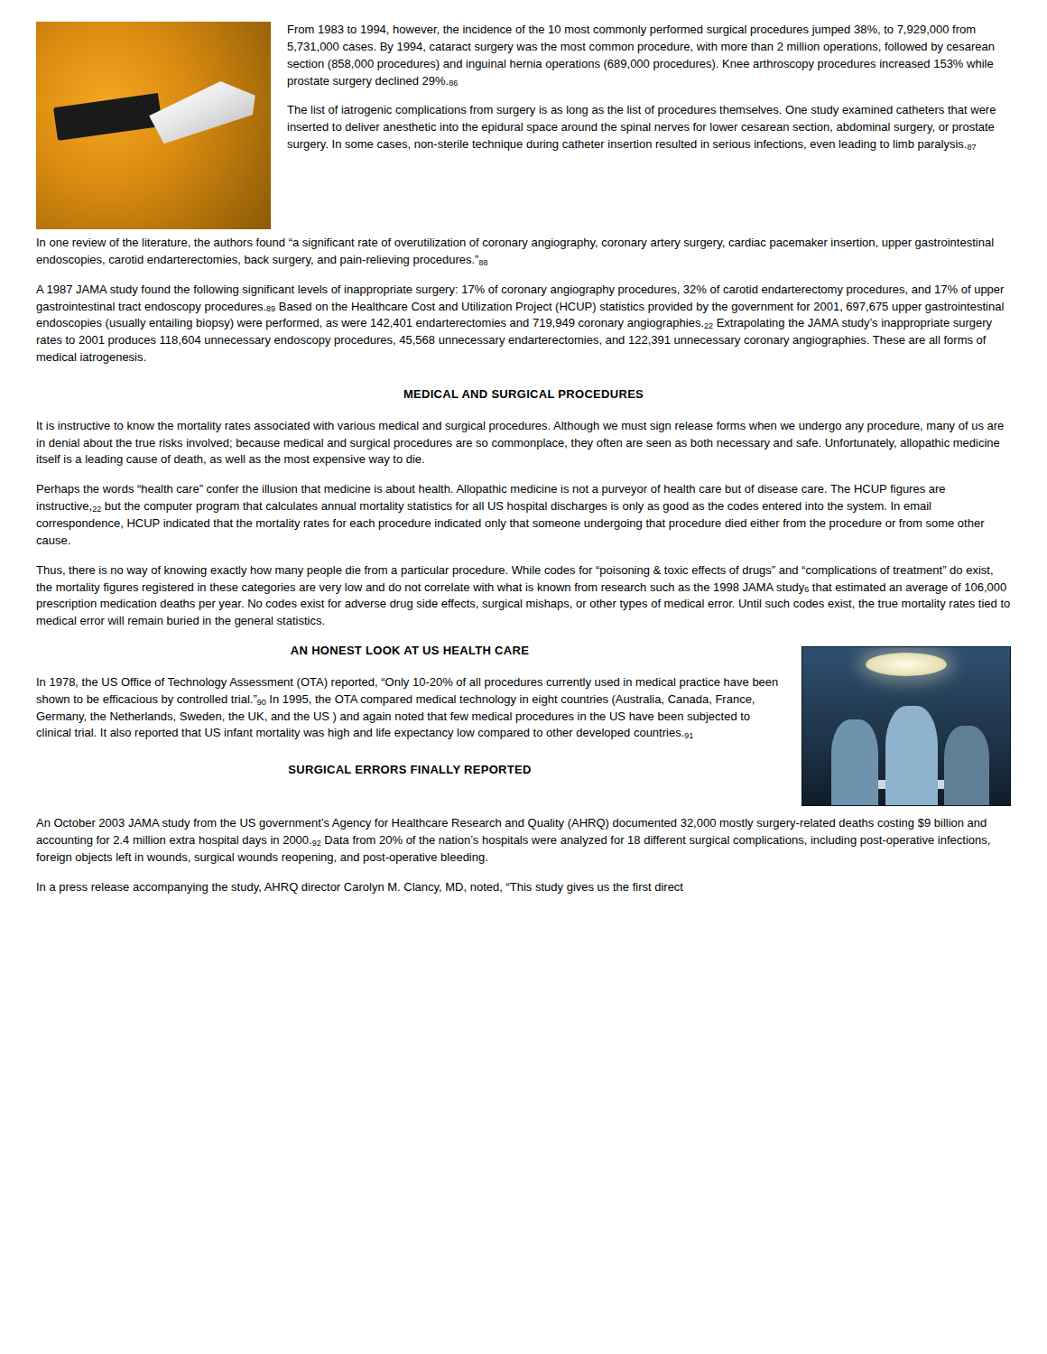From 1983 to 1994, however, the incidence of the 10 most commonly performed surgical procedures jumped 38%, to 7,929,000 from 5,731,000 cases. By 1994, cataract surgery was the most common procedure, with more than 2 million operations, followed by cesarean section (858,000 procedures) and inguinal hernia operations (689,000 procedures). Knee arthroscopy procedures increased 153% while prostate surgery declined 29%.86
The list of iatrogenic complications from surgery is as long as the list of procedures themselves. One study examined catheters that were inserted to deliver anesthetic into the epidural space around the spinal nerves for lower cesarean section, abdominal surgery, or prostate surgery. In some cases, non-sterile technique during catheter insertion resulted in serious infections, even leading to limb paralysis.87
In one review of the literature, the authors found “a significant rate of overutilization of coronary angiography, coronary artery surgery, cardiac pacemaker insertion, upper gastrointestinal endoscopies, carotid endarterectomies, back surgery, and pain-relieving procedures.”88
A 1987 JAMA study found the following significant levels of inappropriate surgery: 17% of coronary angiography procedures, 32% of carotid endarterectomy procedures, and 17% of upper gastrointestinal tract endoscopy procedures.89 Based on the Healthcare Cost and Utilization Project (HCUP) statistics provided by the government for 2001, 697,675 upper gastrointestinal endoscopies (usually entailing biopsy) were performed, as were 142,401 endarterectomies and 719,949 coronary angiographies.22 Extrapolating the JAMA study’s inappropriate surgery rates to 2001 produces 118,604 unnecessary endoscopy procedures, 45,568 unnecessary endarterectomies, and 122,391 unnecessary coronary angiographies. These are all forms of medical iatrogenesis.
MEDICAL AND SURGICAL PROCEDURES
It is instructive to know the mortality rates associated with various medical and surgical procedures. Although we must sign release forms when we undergo any procedure, many of us are in denial about the true risks involved; because medical and surgical procedures are so commonplace, they often are seen as both necessary and safe. Unfortunately, allopathic medicine itself is a leading cause of death, as well as the most expensive way to die.
Perhaps the words “health care” confer the illusion that medicine is about health. Allopathic medicine is not a purveyor of health care but of disease care. The HCUP figures are instructive,22 but the computer program that calculates annual mortality statistics for all US hospital discharges is only as good as the codes entered into the system. In email correspondence, HCUP indicated that the mortality rates for each procedure indicated only that someone undergoing that procedure died either from the procedure or from some other cause.
Thus, there is no way of knowing exactly how many people die from a particular procedure. While codes for “poisoning & toxic effects of drugs” and “complications of treatment” do exist, the mortality figures registered in these categories are very low and do not correlate with what is known from research such as the 1998 JAMA study6 that estimated an average of 106,000 prescription medication deaths per year. No codes exist for adverse drug side effects, surgical mishaps, or other types of medical error. Until such codes exist, the true mortality rates tied to medical error will remain buried in the general statistics.
AN HONEST LOOK AT US HEALTH CARE
In 1978, the US Office of Technology Assessment (OTA) reported, “Only 10-20% of all procedures currently used in medical practice have been shown to be efficacious by controlled trial.”90 In 1995, the OTA compared medical technology in eight countries (Australia, Canada, France, Germany, the Netherlands, Sweden, the UK, and the US ) and again noted that few medical procedures in the US have been subjected to clinical trial. It also reported that US infant mortality was high and life expectancy low compared to other developed countries.91
SURGICAL ERRORS FINALLY REPORTED
An October 2003 JAMA study from the US government’s Agency for Healthcare Research and Quality (AHRQ) documented 32,000 mostly surgery-related deaths costing $9 billion and accounting for 2.4 million extra hospital days in 2000.92 Data from 20% of the nation’s hospitals were analyzed for 18 different surgical complications, including post-operative infections, foreign objects left in wounds, surgical wounds reopening, and post-operative bleeding.
In a press release accompanying the study, AHRQ director Carolyn M. Clancy, MD, noted, “This study gives us the first direct